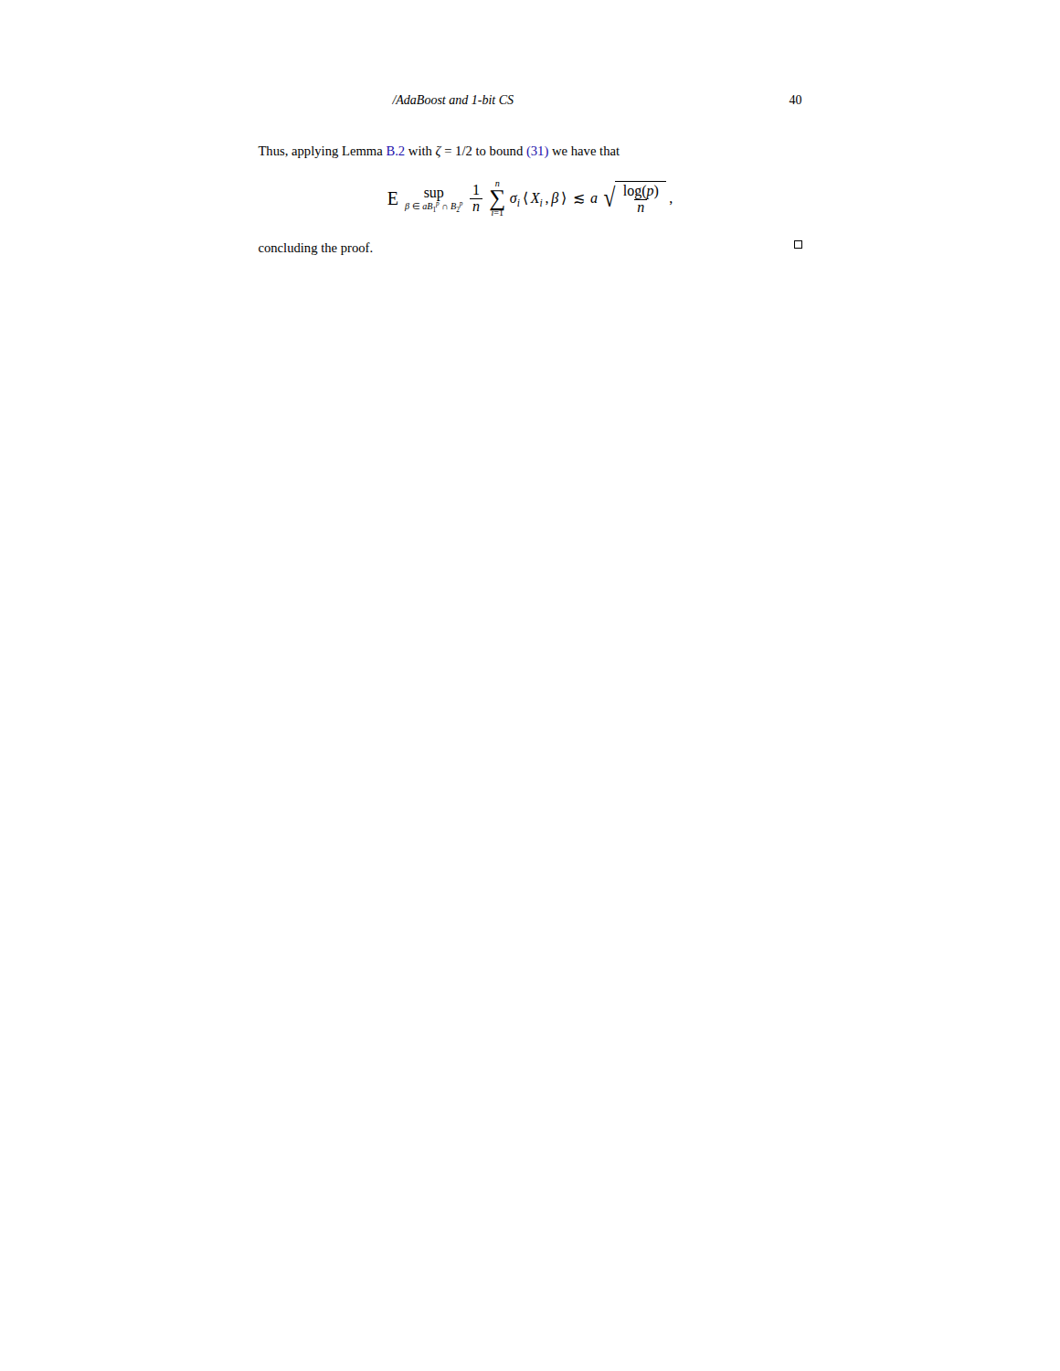/AdaBoost and 1-bit CS 40
Thus, applying Lemma B.2 with ζ = 1/2 to bound (31) we have that
E sup β ∈ aB1p ∩ B2p 1 n n ∑ i=1 σi⟨Xi, β⟩ ≲ a √ log(p) n ,
concluding the proof.